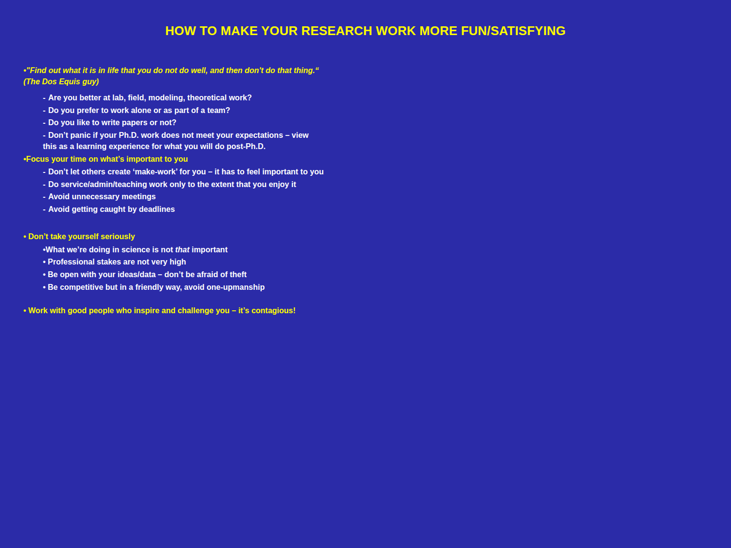HOW TO MAKE YOUR RESEARCH WORK MORE FUN/SATISFYING
•"Find out what it is in life that you do not do well, and then don't do that thing.“
(The Dos Equis guy)
-Are you better at lab, field, modeling, theoretical work?
-Do you prefer to work alone or as part of a team?
-Do you like to write papers or not?
-Don’t panic if your Ph.D. work does not meet your expectations – view
this as a learning experience for what you will do post-Ph.D.
•Focus your time on what’s important to you
-Don’t let others create ‘make-work’ for you – it has to feel important to you
-Do service/admin/teaching work only to the extent that you enjoy it
-Avoid unnecessary meetings
-Avoid getting caught by deadlines
• Don’t take yourself seriously
•What we’re doing in science is not that important
• Professional stakes are not very high
• Be open with your ideas/data – don’t be afraid of theft
• Be competitive but in a friendly way, avoid one-upmanship
• Work with good people who inspire and challenge you – it’s contagious!